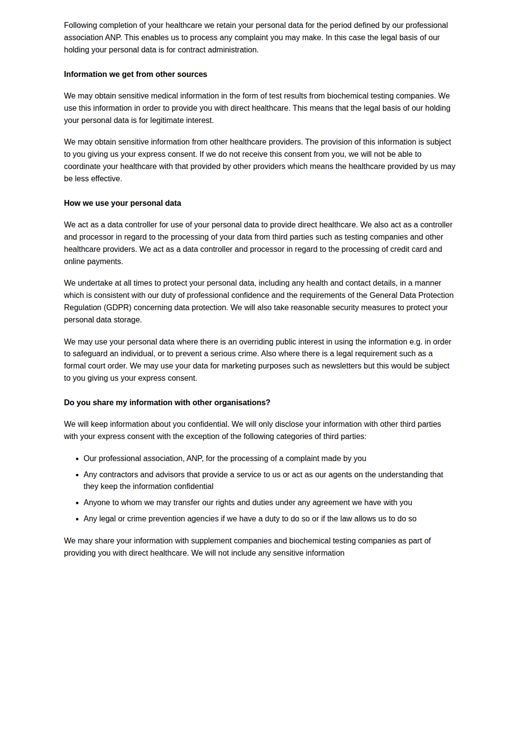Following completion of your healthcare we retain your personal data for the period defined by our professional association ANP. This enables us to process any complaint you may make. In this case the legal basis of our holding your personal data is for contract administration.
Information we get from other sources
We may obtain sensitive medical information in the form of test results from biochemical testing companies. We use this information in order to provide you with direct healthcare. This means that the legal basis of our holding your personal data is for legitimate interest.
We may obtain sensitive information from other healthcare providers. The provision of this information is subject to you giving us your express consent. If we do not receive this consent from you, we will not be able to coordinate your healthcare with that provided by other providers which means the healthcare provided by us may be less effective.
How we use your personal data
We act as a data controller for use of your personal data to provide direct healthcare. We also act as a controller and processor in regard to the processing of your data from third parties such as testing companies and other healthcare providers. We act as a data controller and processor in regard to the processing of credit card and online payments.
We undertake at all times to protect your personal data, including any health and contact details, in a manner which is consistent with our duty of professional confidence and the requirements of the General Data Protection Regulation (GDPR) concerning data protection. We will also take reasonable security measures to protect your personal data storage.
We may use your personal data where there is an overriding public interest in using the information e.g. in order to safeguard an individual, or to prevent a serious crime. Also where there is a legal requirement such as a formal court order. We may use your data for marketing purposes such as newsletters but this would be subject to you giving us your express consent.
Do you share my information with other organisations?
We will keep information about you confidential. We will only disclose your information with other third parties with your express consent with the exception of the following categories of third parties:
Our professional association, ANP, for the processing of a complaint made by you
Any contractors and advisors that provide a service to us or act as our agents on the understanding that they keep the information confidential
Anyone to whom we may transfer our rights and duties under any agreement we have with you
Any legal or crime prevention agencies if we have a duty to do so or if the law allows us to do so
We may share your information with supplement companies and biochemical testing companies as part of providing you with direct healthcare. We will not include any sensitive information